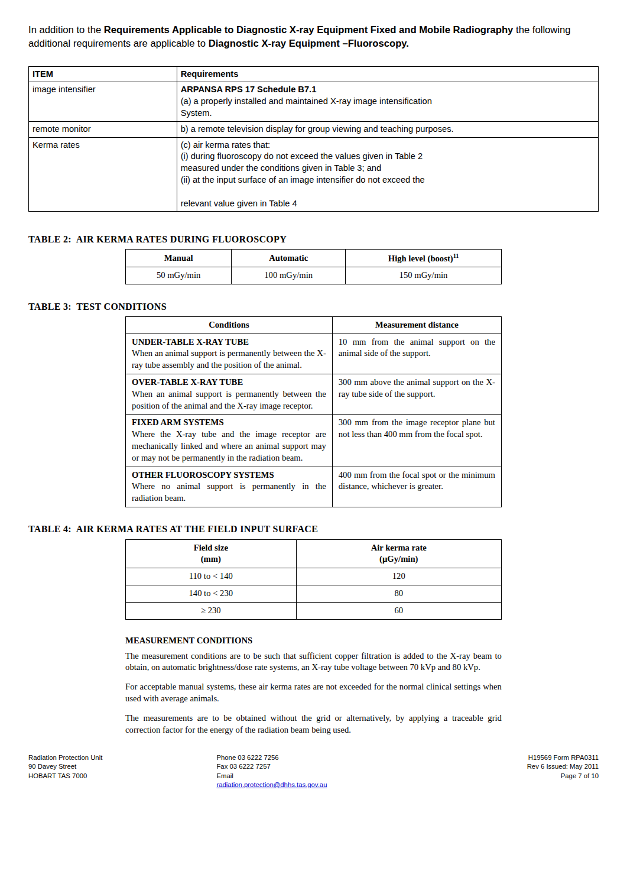In addition to the Requirements Applicable to Diagnostic X-ray Equipment Fixed and Mobile Radiography the following additional requirements are applicable to Diagnostic X-ray Equipment –Fluoroscopy.
| ITEM | Requirements |
| --- | --- |
| image intensifier | ARPANSA RPS 17 Schedule B7.1 (a) a properly installed and maintained X-ray image intensification System. |
| remote monitor | b) a remote television display for group viewing and teaching purposes. |
| Kerma rates | (c) air kerma rates that: (i) during fluoroscopy do not exceed the values given in Table 2 measured under the conditions given in Table 3; and (ii) at the input surface of an image intensifier do not exceed the relevant value given in Table 4 |
TABLE 2: AIR KERMA RATES DURING FLUOROSCOPY
| Manual | Automatic | High level (boost) 11 |
| --- | --- | --- |
| 50 mGy/min | 100 mGy/min | 150 mGy/min |
TABLE 3: TEST CONDITIONS
| Conditions | Measurement distance |
| --- | --- |
| Under-table X-ray tube When an animal support is permanently between the X-ray tube assembly and the position of the animal. | 10 mm from the animal support on the animal side of the support. |
| Over-table X-ray tube When an animal support is permanently between the position of the animal and the X-ray image receptor. | 300 mm above the animal support on the X-ray tube side of the support. |
| Fixed arm systems Where the X-ray tube and the image receptor are mechanically linked and where an animal support may or may not be permanently in the radiation beam. | 300 mm from the image receptor plane but not less than 400 mm from the focal spot. |
| Other fluoroscopy systems Where no animal support is permanently in the radiation beam. | 400 mm from the focal spot or the minimum distance, whichever is greater. |
TABLE 4: AIR KERMA RATES AT THE FIELD INPUT SURFACE
| Field size (mm) | Air kerma rate (µGy/min) |
| --- | --- |
| 110 to < 140 | 120 |
| 140 to < 230 | 80 |
| ≥ 230 | 60 |
Measurement conditions
The measurement conditions are to be such that sufficient copper filtration is added to the X-ray beam to obtain, on automatic brightness/dose rate systems, an X-ray tube voltage between 70 kVp and 80 kVp.
For acceptable manual systems, these air kerma rates are not exceeded for the normal clinical settings when used with average animals.
The measurements are to be obtained without the grid or alternatively, by applying a traceable grid correction factor for the energy of the radiation beam being used.
| Radiation Protection Unit | Phone 03 6222 7256 | H19569 Form RPA0311 |
| 90 Davey Street | Fax 03 6222 7257 | Rev 6 Issued: May 2011 |
| HOBART TAS 7000 | Email | Page 7 of 10 |
| | radiation.protection@dhhs.tas.gov.au | |